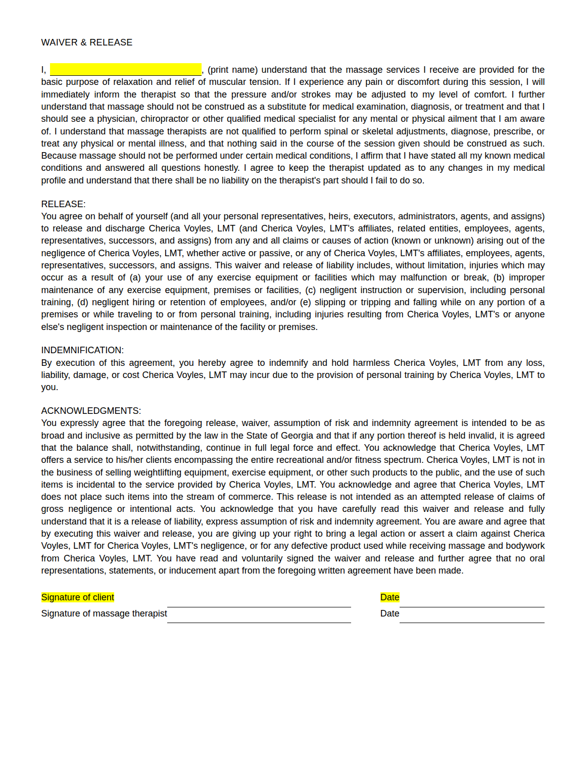WAIVER & RELEASE
I, , (print name) understand that the massage services I receive are provided for the basic purpose of relaxation and relief of muscular tension. If I experience any pain or discomfort during this session, I will immediately inform the therapist so that the pressure and/or strokes may be adjusted to my level of comfort. I further understand that massage should not be construed as a substitute for medical examination, diagnosis, or treatment and that I should see a physician, chiropractor or other qualified medical specialist for any mental or physical ailment that I am aware of. I understand that massage therapists are not qualified to perform spinal or skeletal adjustments, diagnose, prescribe, or treat any physical or mental illness, and that nothing said in the course of the session given should be construed as such. Because massage should not be performed under certain medical conditions, I affirm that I have stated all my known medical conditions and answered all questions honestly. I agree to keep the therapist updated as to any changes in my medical profile and understand that there shall be no liability on the therapist's part should I fail to do so.
RELEASE:
You agree on behalf of yourself (and all your personal representatives, heirs, executors, administrators, agents, and assigns) to release and discharge Cherica Voyles, LMT (and Cherica Voyles, LMT's affiliates, related entities, employees, agents, representatives, successors, and assigns) from any and all claims or causes of action (known or unknown) arising out of the negligence of Cherica Voyles, LMT, whether active or passive, or any of Cherica Voyles, LMT's affiliates, employees, agents, representatives, successors, and assigns. This waiver and release of liability includes, without limitation, injuries which may occur as a result of (a) your use of any exercise equipment or facilities which may malfunction or break, (b) improper maintenance of any exercise equipment, premises or facilities, (c) negligent instruction or supervision, including personal training, (d) negligent hiring or retention of employees, and/or (e) slipping or tripping and falling while on any portion of a premises or while traveling to or from personal training, including injuries resulting from Cherica Voyles, LMT's or anyone else's negligent inspection or maintenance of the facility or premises.
INDEMNIFICATION:
By execution of this agreement, you hereby agree to indemnify and hold harmless Cherica Voyles, LMT from any loss, liability, damage, or cost Cherica Voyles, LMT may incur due to the provision of personal training by Cherica Voyles, LMT to you.
ACKNOWLEDGMENTS:
You expressly agree that the foregoing release, waiver, assumption of risk and indemnity agreement is intended to be as broad and inclusive as permitted by the law in the State of Georgia and that if any portion thereof is held invalid, it is agreed that the balance shall, notwithstanding, continue in full legal force and effect. You acknowledge that Cherica Voyles, LMT offers a service to his/her clients encompassing the entire recreational and/or fitness spectrum. Cherica Voyles, LMT is not in the business of selling weightlifting equipment, exercise equipment, or other such products to the public, and the use of such items is incidental to the service provided by Cherica Voyles, LMT. You acknowledge and agree that Cherica Voyles, LMT does not place such items into the stream of commerce. This release is not intended as an attempted release of claims of gross negligence or intentional acts. You acknowledge that you have carefully read this waiver and release and fully understand that it is a release of liability, express assumption of risk and indemnity agreement. You are aware and agree that by executing this waiver and release, you are giving up your right to bring a legal action or assert a claim against Cherica Voyles, LMT for Cherica Voyles, LMT's negligence, or for any defective product used while receiving massage and bodywork from Cherica Voyles, LMT. You have read and voluntarily signed the waiver and release and further agree that no oral representations, statements, or inducement apart from the foregoing written agreement have been made.
| Signature of client | | | Date | |
| Signature of massage therapist | | | Date | |